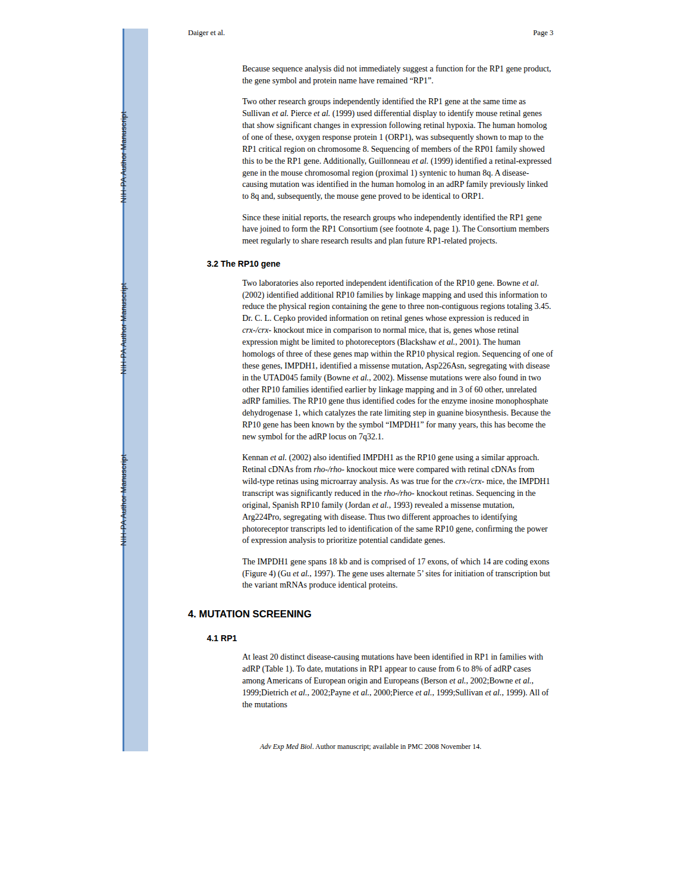NIH-PA Author Manuscript
NIH-PA Author Manuscript
NIH-PA Author Manuscript
Daiger et al.
Page 3
Because sequence analysis did not immediately suggest a function for the RP1 gene product, the gene symbol and protein name have remained “RP1”.
Two other research groups independently identified the RP1 gene at the same time as Sullivan et al. Pierce et al. (1999) used differential display to identify mouse retinal genes that show significant changes in expression following retinal hypoxia. The human homolog of one of these, oxygen response protein 1 (ORP1), was subsequently shown to map to the RP1 critical region on chromosome 8. Sequencing of members of the RP01 family showed this to be the RP1 gene. Additionally, Guillonneau et al. (1999) identified a retinal-expressed gene in the mouse chromosomal region (proximal 1) syntenic to human 8q. A disease-causing mutation was identified in the human homolog in an adRP family previously linked to 8q and, subsequently, the mouse gene proved to be identical to ORP1.
Since these initial reports, the research groups who independently identified the RP1 gene have joined to form the RP1 Consortium (see footnote 4, page 1). The Consortium members meet regularly to share research results and plan future RP1-related projects.
3.2 The RP10 gene
Two laboratories also reported independent identification of the RP10 gene. Bowne et al. (2002) identified additional RP10 families by linkage mapping and used this information to reduce the physical region containing the gene to three non-contiguous regions totaling 3.45. Dr. C. L. Cepko provided information on retinal genes whose expression is reduced in crx-/crx- knockout mice in comparison to normal mice, that is, genes whose retinal expression might be limited to photoreceptors (Blackshaw et al., 2001). The human homologs of three of these genes map within the RP10 physical region. Sequencing of one of these genes, IMPDH1, identified a missense mutation, Asp226Asn, segregating with disease in the UTAD045 family (Bowne et al., 2002). Missense mutations were also found in two other RP10 families identified earlier by linkage mapping and in 3 of 60 other, unrelated adRP families. The RP10 gene thus identified codes for the enzyme inosine monophosphate dehydrogenase 1, which catalyzes the rate limiting step in guanine biosynthesis. Because the RP10 gene has been known by the symbol “IMPDH1” for many years, this has become the new symbol for the adRP locus on 7q32.1.
Kennan et al. (2002) also identified IMPDH1 as the RP10 gene using a similar approach. Retinal cDNAs from rho-/rho- knockout mice were compared with retinal cDNAs from wild-type retinas using microarray analysis. As was true for the crx-/crx- mice, the IMPDH1 transcript was significantly reduced in the rho-/rho- knockout retinas. Sequencing in the original, Spanish RP10 family (Jordan et al., 1993) revealed a missense mutation, Arg224Pro, segregating with disease. Thus two different approaches to identifying photoreceptor transcripts led to identification of the same RP10 gene, confirming the power of expression analysis to prioritize potential candidate genes.
The IMPDH1 gene spans 18 kb and is comprised of 17 exons, of which 14 are coding exons (Figure 4) (Gu et al., 1997). The gene uses alternate 5’ sites for initiation of transcription but the variant mRNAs produce identical proteins.
4. MUTATION SCREENING
4.1 RP1
At least 20 distinct disease-causing mutations have been identified in RP1 in families with adRP (Table 1). To date, mutations in RP1 appear to cause from 6 to 8% of adRP cases among Americans of European origin and Europeans (Berson et al., 2002;Bowne et al., 1999;Dietrich et al., 2002;Payne et al., 2000;Pierce et al., 1999;Sullivan et al., 1999). All of the mutations
Adv Exp Med Biol. Author manuscript; available in PMC 2008 November 14.